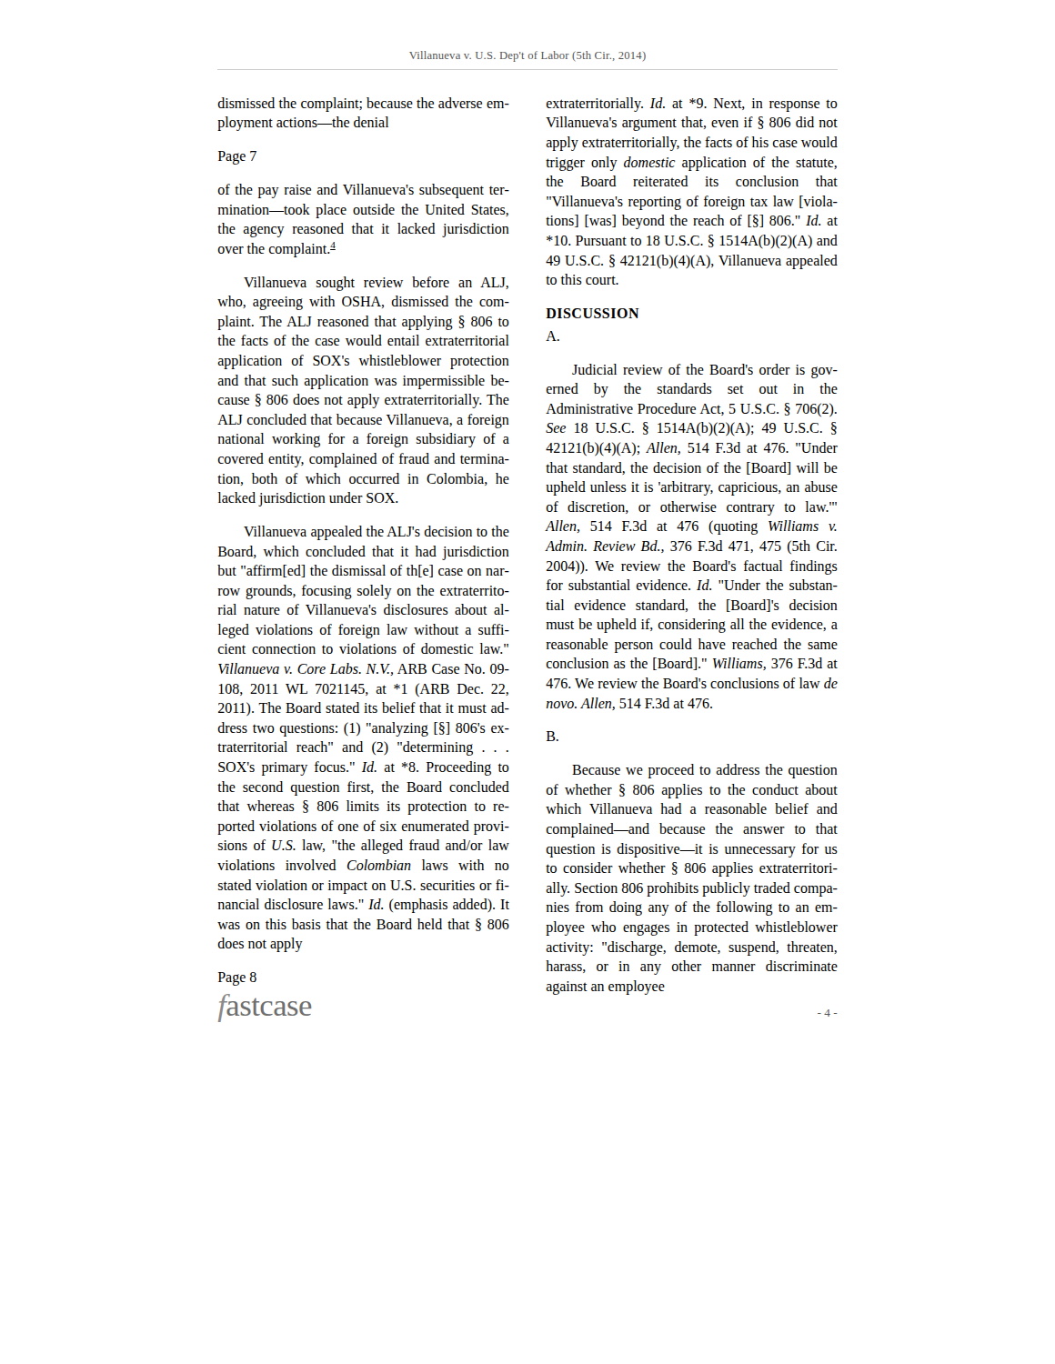Villanueva v. U.S. Dep't of Labor (5th Cir., 2014)
dismissed the complaint; because the adverse employment actions—the denial
Page 7
of the pay raise and Villanueva's subsequent termination—took place outside the United States, the agency reasoned that it lacked jurisdiction over the complaint.4
Villanueva sought review before an ALJ, who, agreeing with OSHA, dismissed the complaint. The ALJ reasoned that applying § 806 to the facts of the case would entail extraterritorial application of SOX's whistleblower protection and that such application was impermissible because § 806 does not apply extraterritorially. The ALJ concluded that because Villanueva, a foreign national working for a foreign subsidiary of a covered entity, complained of fraud and termination, both of which occurred in Colombia, he lacked jurisdiction under SOX.
Villanueva appealed the ALJ's decision to the Board, which concluded that it had jurisdiction but "affirm[ed] the dismissal of th[e] case on narrow grounds, focusing solely on the extraterritorial nature of Villanueva's disclosures about alleged violations of foreign law without a sufficient connection to violations of domestic law." Villanueva v. Core Labs. N.V., ARB Case No. 09-108, 2011 WL 7021145, at *1 (ARB Dec. 22, 2011). The Board stated its belief that it must address two questions: (1) "analyzing [§] 806's extraterritorial reach" and (2) "determining . . . SOX's primary focus." Id. at *8. Proceeding to the second question first, the Board concluded that whereas § 806 limits its protection to reported violations of one of six enumerated provisions of U.S. law, "the alleged fraud and/or law violations involved Colombian laws with no stated violation or impact on U.S. securities or financial disclosure laws." Id. (emphasis added). It was on this basis that the Board held that § 806 does not apply
Page 8
extraterritorially. Id. at *9. Next, in response to Villanueva's argument that, even if § 806 did not apply extraterritorially, the facts of his case would trigger only domestic application of the statute, the Board reiterated its conclusion that "Villanueva's reporting of foreign tax law [violations] [was] beyond the reach of [§] 806." Id. at *10. Pursuant to 18 U.S.C. § 1514A(b)(2)(A) and 49 U.S.C. § 42121(b)(4)(A), Villanueva appealed to this court.
DISCUSSION
A.
Judicial review of the Board's order is governed by the standards set out in the Administrative Procedure Act, 5 U.S.C. § 706(2). See 18 U.S.C. § 1514A(b)(2)(A); 49 U.S.C. § 42121(b)(4)(A); Allen, 514 F.3d at 476. "Under that standard, the decision of the [Board] will be upheld unless it is 'arbitrary, capricious, an abuse of discretion, or otherwise contrary to law.'" Allen, 514 F.3d at 476 (quoting Williams v. Admin. Review Bd., 376 F.3d 471, 475 (5th Cir. 2004)). We review the Board's factual findings for substantial evidence. Id. "Under the substantial evidence standard, the [Board]'s decision must be upheld if, considering all the evidence, a reasonable person could have reached the same conclusion as the [Board]." Williams, 376 F.3d at 476. We review the Board's conclusions of law de novo. Allen, 514 F.3d at 476.
B.
Because we proceed to address the question of whether § 806 applies to the conduct about which Villanueva had a reasonable belief and complained—and because the answer to that question is dispositive—it is unnecessary for us to consider whether § 806 applies extraterritorially. Section 806 prohibits publicly traded companies from doing any of the following to an employee who engages in protected whistleblower activity: "discharge, demote, suspend, threaten, harass, or in any other manner discriminate against an employee
fastcase
- 4 -